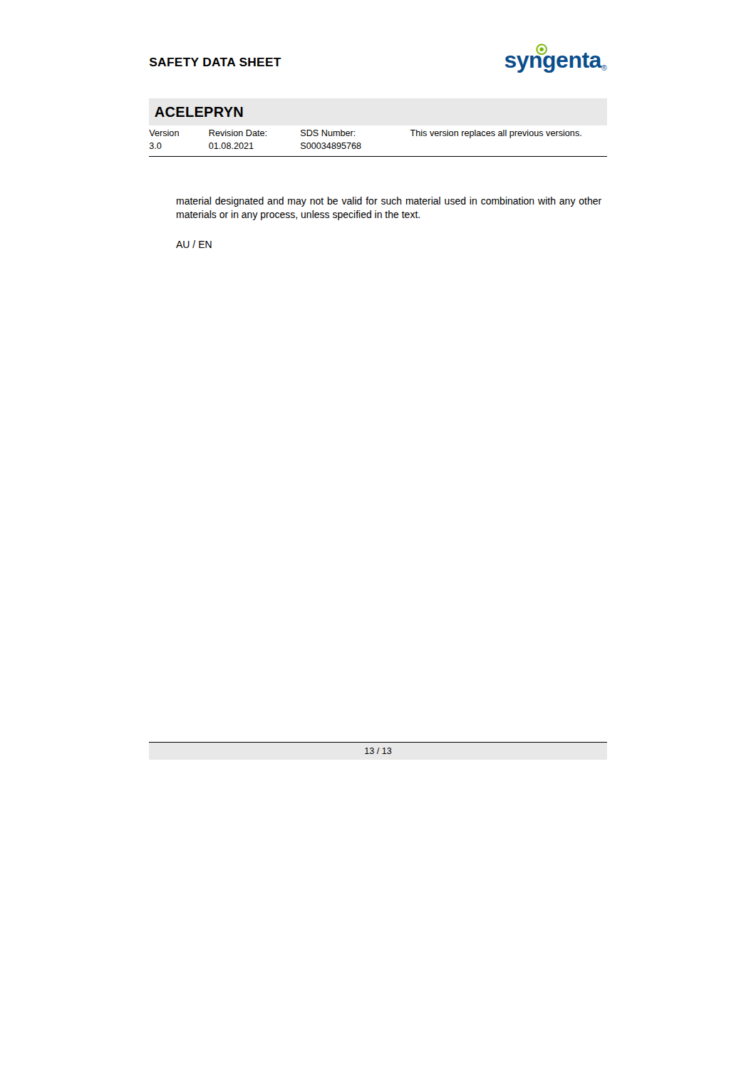SAFETY DATA SHEET
syn⦿genta®
ACELEPRYN
| Version 3.0 | Revision Date: 01.08.2021 | SDS Number: S00034895768 | This version replaces all previous versions. |
material designated and may not be valid for such material used in combination with any other materials or in any process, unless specified in the text.
AU / EN
13 / 13